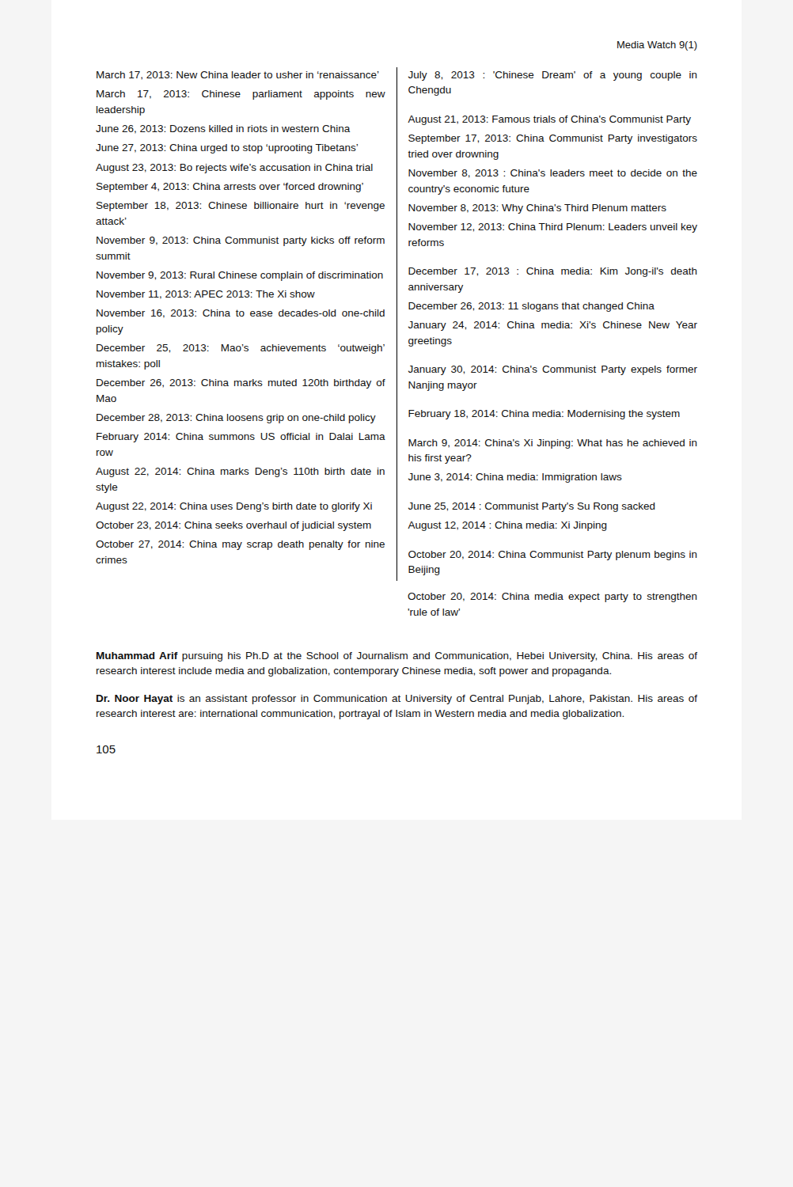Media Watch 9(1)
| March 17, 2013: New China leader to usher in ‘renaissance’ March 17, 2013: Chinese parliament appoints new leadership June 26, 2013: Dozens killed in riots in western China June 27, 2013: China urged to stop ‘uprooting Tibetans’ August 23, 2013: Bo rejects wife’s accusation in China trial September 4, 2013: China arrests over ‘forced drowning’ September 18, 2013: Chinese billionaire hurt in ‘revenge attack’ November 9, 2013: China Communist party kicks off reform summit November 9, 2013: Rural Chinese complain of discrimination November 11, 2013: APEC 2013: The Xi show November 16, 2013: China to ease decades-old one-child policy December 25, 2013: Mao’s achievements ‘outweigh’ mistakes: poll December 26, 2013: China marks muted 120th birthday of Mao December 28, 2013: China loosens grip on one-child policy February 2014: China summons US official in Dalai Lama row August 22, 2014: China marks Deng’s 110th birth date in style August 22, 2014: China uses Deng’s birth date to glorify Xi October 23, 2014: China seeks overhaul of judicial system October 27, 2014: China may scrap death penalty for nine crimes | July 8, 2013 : 'Chinese Dream' of a young couple in Chengdu August 21, 2013: Famous trials of China's Communist Party September 17, 2013: China Communist Party investigators tried over drowning November 8, 2013 : China's leaders meet to decide on the country's economic future November 8, 2013: Why China's Third Plenum matters November 12, 2013: China Third Plenum: Leaders unveil key reforms December 17, 2013 : China media: Kim Jong-il's death anniversary December 26, 2013: 11 slogans that changed China January 24, 2014: China media: Xi's Chinese New Year greetings January 30, 2014: China's Communist Party expels former Nanjing mayor February 18, 2014: China media: Modernising the system March 9, 2014: China's Xi Jinping: What has he achieved in his first year? June 3, 2014: China media: Immigration laws June 25, 2014 : Communist Party's Su Rong sacked August 12, 2014 : China media: Xi Jinping October 20, 2014: China Communist Party plenum begins in Beijing |
October 20, 2014: China media expect party to strengthen 'rule of law'
Muhammad Arif pursuing his Ph.D at the School of Journalism and Communication, Hebei University, China. His areas of research interest include media and globalization, contemporary Chinese media, soft power and propaganda.
Dr. Noor Hayat is an assistant professor in Communication at University of Central Punjab, Lahore, Pakistan. His areas of research interest are: international communication, portrayal of Islam in Western media and media globalization.
105